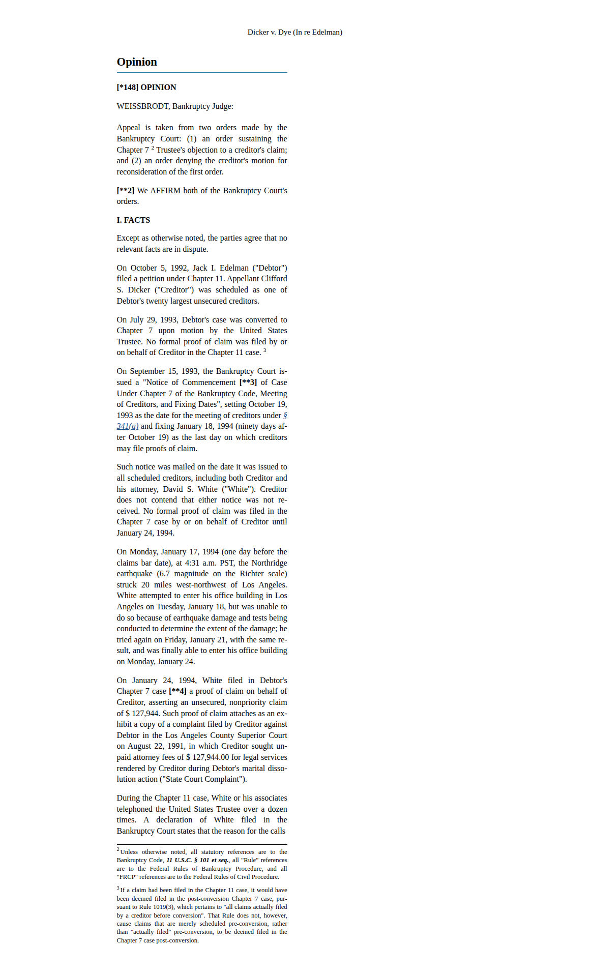Dicker v. Dye (In re Edelman)
Opinion
[*148] OPINION
WEISSBRODT, Bankruptcy Judge:
Appeal is taken from two orders made by the Bankruptcy Court: (1) an order sustaining the Chapter 7 2 Trustee's objection to a creditor's claim; and (2) an order denying the creditor's motion for reconsideration of the first order.
[**2] We AFFIRM both of the Bankruptcy Court's orders.
I. FACTS
Except as otherwise noted, the parties agree that no relevant facts are in dispute.
On October 5, 1992, Jack I. Edelman ("Debtor") filed a petition under Chapter 11. Appellant Clifford S. Dicker ("Creditor") was scheduled as one of Debtor's twenty largest unsecured creditors.
On July 29, 1993, Debtor's case was converted to Chapter 7 upon motion by the United States Trustee. No formal proof of claim was filed by or on behalf of Creditor in the Chapter 11 case. 3
On September 15, 1993, the Bankruptcy Court issued a "Notice of Commencement [**3] of Case Under Chapter 7 of the Bankruptcy Code, Meeting of Creditors, and Fixing Dates", setting October 19, 1993 as the date for the meeting of creditors under § 341(a) and fixing January 18, 1994 (ninety days after October 19) as the last day on which creditors may file proofs of claim.
Such notice was mailed on the date it was issued to all scheduled creditors, including both Creditor and his attorney, David S. White ("White"). Creditor does not contend that either notice was not received. No formal proof of claim was filed in the Chapter 7 case by or on behalf of Creditor until January 24, 1994.
On Monday, January 17, 1994 (one day before the claims bar date), at 4:31 a.m. PST, the Northridge earthquake (6.7 magnitude on the Richter scale) struck 20 miles west-northwest of Los Angeles. White attempted to enter his office building in Los Angeles on Tuesday, January 18, but was unable to do so because of earthquake damage and tests being conducted to determine the extent of the damage; he tried again on Friday, January 21, with the same result, and was finally able to enter his office building on Monday, January 24.
On January 24, 1994, White filed in Debtor's Chapter 7 case [**4] a proof of claim on behalf of Creditor, asserting an unsecured, nonpriority claim of $ 127,944. Such proof of claim attaches as an exhibit a copy of a complaint filed by Creditor against Debtor in the Los Angeles County Superior Court on August 22, 1991, in which Creditor sought unpaid attorney fees of $ 127,944.00 for legal services rendered by Creditor during Debtor's marital dissolution action ("State Court Complaint").
During the Chapter 11 case, White or his associates telephoned the United States Trustee over a dozen times. A declaration of White filed in the Bankruptcy Court states that the reason for the calls
2 Unless otherwise noted, all statutory references are to the Bankruptcy Code, 11 U.S.C. § 101 et seq., all "Rule" references are to the Federal Rules of Bankruptcy Procedure, and all "FRCP" references are to the Federal Rules of Civil Procedure.
3 If a claim had been filed in the Chapter 11 case, it would have been deemed filed in the post-conversion Chapter 7 case, pursuant to Rule 1019(3), which pertains to "all claims actually filed by a creditor before conversion". That Rule does not, however, cause claims that are merely scheduled pre-conversion, rather than "actually filed" pre-conversion, to be deemed filed in the Chapter 7 case post-conversion.